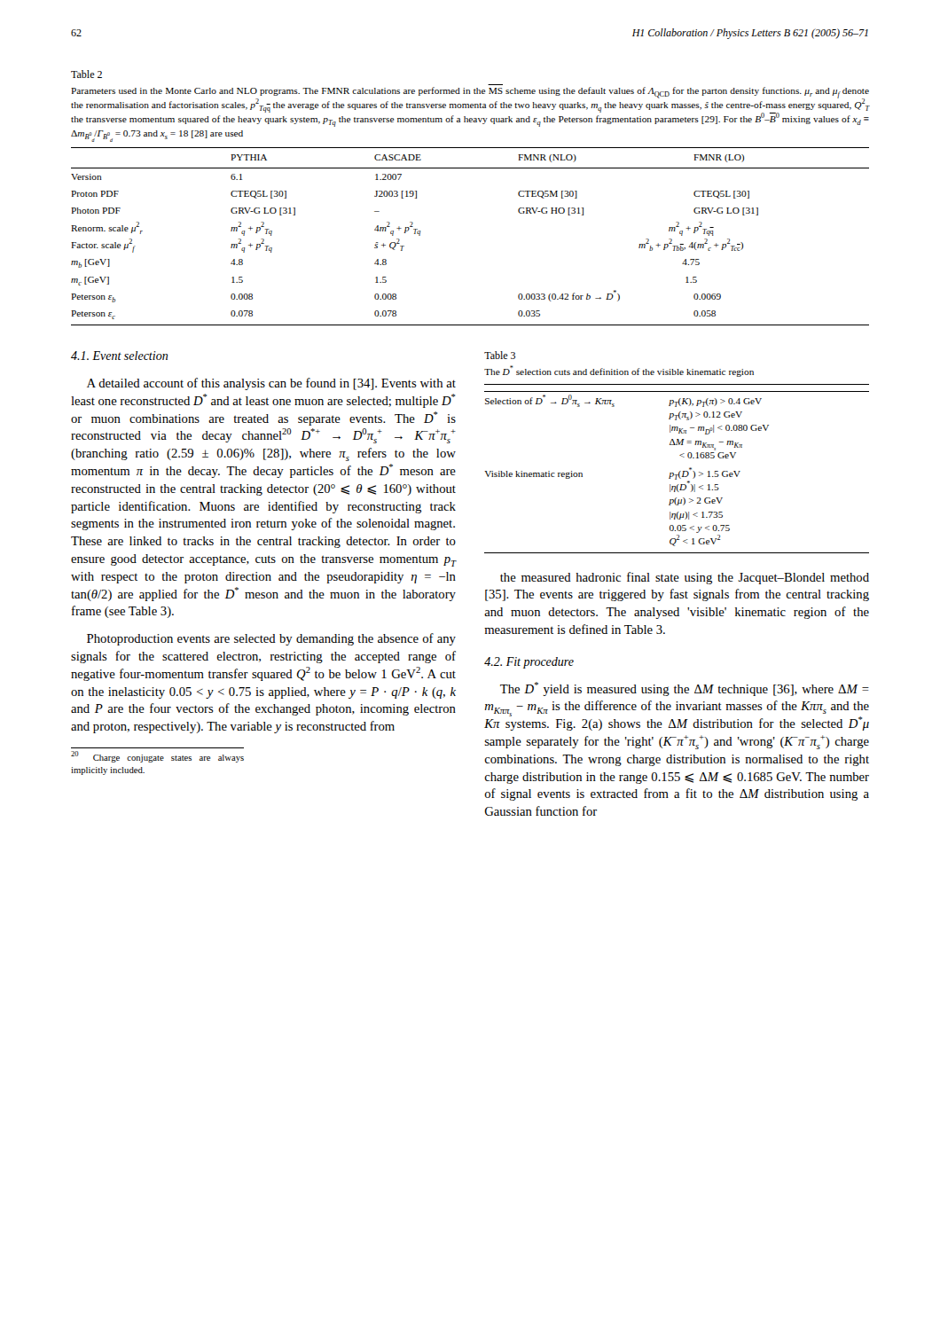62 H1 Collaboration / Physics Letters B 621 (2005) 56–71
Table 2
Parameters used in the Monte Carlo and NLO programs. The FMNR calculations are performed in the MS scheme using the default values of ΛQCD for the parton density functions. μr and μf denote the renormalisation and factorisation scales, p2Tq q the average of the squares of the transverse momenta of the two heavy quarks, mq the heavy quark masses, ŝ the centre-of-mass energy squared, Q2T the transverse momentum squared of the heavy quark system, pTq the transverse momentum of a heavy quark and εq the Peterson fragmentation parameters [29]. For the B0–B0 mixing values of xd ≡ ΔmB0d/ΓB0d = 0.73 and xs = 18 [28] are used
| | PYTHIA | CASCADE | FMNR (NLO) | FMNR (LO) |
| --- | --- | --- | --- | --- |
| Version | 6.1 | 1.2007 | | |
| Proton PDF | CTEQ5L [30] | J2003 [19] | CTEQ5M [30] | CTEQ5L [30] |
| Photon PDF | GRV-G LO [31] | – | GRV-G HO [31] | GRV-G LO [31] |
| Renorm. scale μ 2 r | m 2 q + p 2 Tq | 4 m 2 q + p 2 Tq | m 2 q + p 2 Tq q |
| Factor. scale μ 2 f | m 2 q + p 2 Tq | ŝ + Q 2 T | m 2 b + p 2 Tb b , 4( m 2 c + p 2 Tc c ) |
| m b [GeV] | 4.8 | 4.8 | 4.75 |
| m c [GeV] | 1.5 | 1.5 | 1.5 |
| Peterson ε b | 0.008 | 0.008 | 0.0033 (0.42 for b → D * ) | 0.0069 |
| Peterson ε c | 0.078 | 0.078 | 0.035 | 0.058 |
4.1. Event selection
A detailed account of this analysis can be found in [34]. Events with at least one reconstructed D* and at least one muon are selected; multiple D* or muon combinations are treated as separate events. The D* is reconstructed via the decay channel20 D*+ → D0πs+ → K−π+πs+ (branching ratio (2.59 ± 0.06)% [28]), where πs refers to the low momentum π in the decay. The decay particles of the D* meson are reconstructed in the central tracking detector (20° ⩽ θ ⩽ 160°) without particle identification. Muons are identified by reconstructing track segments in the instrumented iron return yoke of the solenoidal magnet. These are linked to tracks in the central tracking detector. In order to ensure good detector acceptance, cuts on the transverse momentum pT with respect to the proton direction and the pseudorapidity η = −ln tan(θ/2) are applied for the D* meson and the muon in the laboratory frame (see Table 3).
Photoproduction events are selected by demanding the absence of any signals for the scattered electron, restricting the accepted range of negative four-momentum transfer squared Q2 to be below 1 GeV2. A cut on the inelasticity 0.05 < y < 0.75 is applied, where y = P · q/P · k (q, k and P are the four vectors of the exchanged photon, incoming electron and proton, respectively). The variable y is reconstructed from
20 Charge conjugate states are always implicitly included.
Table 3
The D* selection cuts and definition of the visible kinematic region
| Selection of D * → D 0 π s → Kππ s | p T ( K ), p T ( π ) > 0.4 GeV p T ( π s ) > 0.12 GeV / m Kπ − m D 0 / < 0.080 GeV Δ M = m Kππ s − m Kπ < 0.1685 GeV |
| Visible kinematic region | p T ( D * ) > 1.5 GeV / η ( D * )/ < 1.5 p ( μ ) > 2 GeV / η ( μ )/ < 1.735 0.05 < y < 0.75 Q 2 < 1 GeV 2 |
the measured hadronic final state using the Jacquet–Blondel method [35]. The events are triggered by fast signals from the central tracking and muon detectors. The analysed 'visible' kinematic region of the measurement is defined in Table 3.
4.2. Fit procedure
The D* yield is measured using the ΔM technique [36], where ΔM = mKππs − mKπ is the difference of the invariant masses of the Kππs and the Kπ systems. Fig. 2(a) shows the ΔM distribution for the selected D*μ sample separately for the 'right' (K−π+πs+) and 'wrong' (K−π−πs+) charge combinations. The wrong charge distribution is normalised to the right charge distribution in the range 0.155 ⩽ ΔM ⩽ 0.1685 GeV. The number of signal events is extracted from a fit to the ΔM distribution using a Gaussian function for